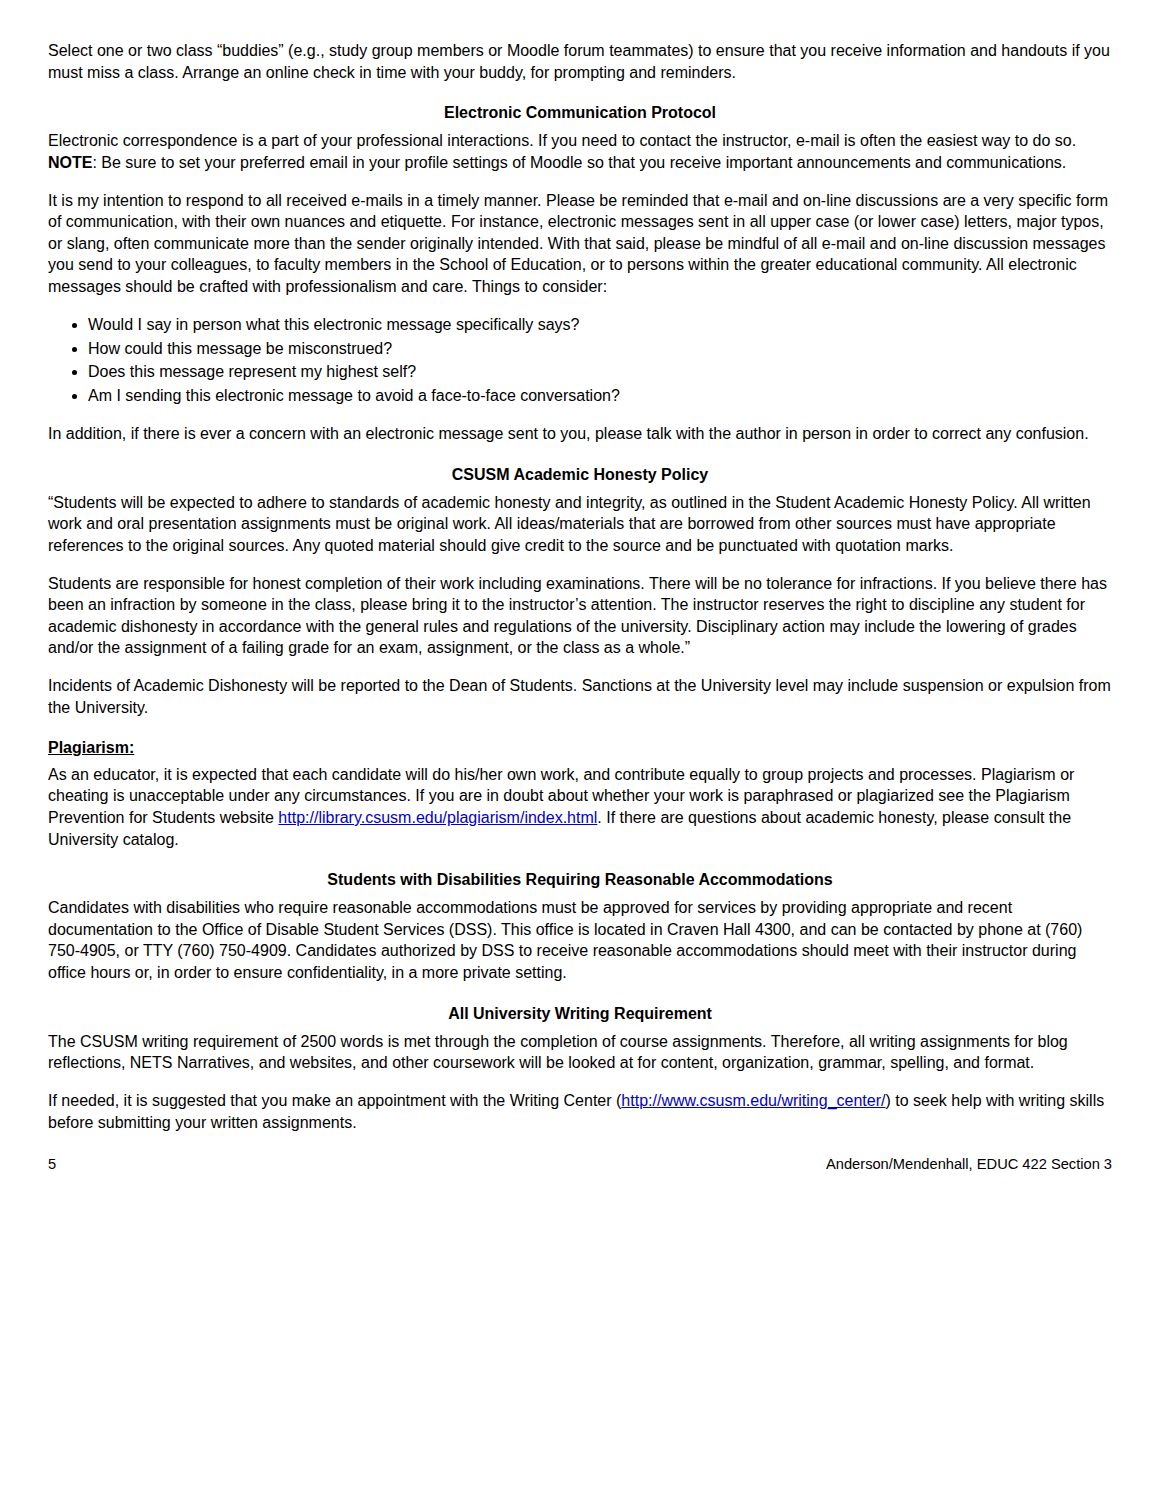Select one or two class “buddies” (e.g., study group members or Moodle forum teammates) to ensure that you receive information and handouts if you must miss a class. Arrange an online check in time with your buddy, for prompting and reminders.
Electronic Communication Protocol
Electronic correspondence is a part of your professional interactions. If you need to contact the instructor, e-mail is often the easiest way to do so. NOTE: Be sure to set your preferred email in your profile settings of Moodle so that you receive important announcements and communications.
It is my intention to respond to all received e-mails in a timely manner. Please be reminded that e-mail and on-line discussions are a very specific form of communication, with their own nuances and etiquette. For instance, electronic messages sent in all upper case (or lower case) letters, major typos, or slang, often communicate more than the sender originally intended. With that said, please be mindful of all e-mail and on-line discussion messages you send to your colleagues, to faculty members in the School of Education, or to persons within the greater educational community. All electronic messages should be crafted with professionalism and care. Things to consider:
Would I say in person what this electronic message specifically says?
How could this message be misconstrued?
Does this message represent my highest self?
Am I sending this electronic message to avoid a face-to-face conversation?
In addition, if there is ever a concern with an electronic message sent to you, please talk with the author in person in order to correct any confusion.
CSUSM Academic Honesty Policy
“Students will be expected to adhere to standards of academic honesty and integrity, as outlined in the Student Academic Honesty Policy. All written work and oral presentation assignments must be original work. All ideas/materials that are borrowed from other sources must have appropriate references to the original sources. Any quoted material should give credit to the source and be punctuated with quotation marks.
Students are responsible for honest completion of their work including examinations. There will be no tolerance for infractions. If you believe there has been an infraction by someone in the class, please bring it to the instructor’s attention. The instructor reserves the right to discipline any student for academic dishonesty in accordance with the general rules and regulations of the university. Disciplinary action may include the lowering of grades and/or the assignment of a failing grade for an exam, assignment, or the class as a whole.”
Incidents of Academic Dishonesty will be reported to the Dean of Students. Sanctions at the University level may include suspension or expulsion from the University.
Plagiarism:
As an educator, it is expected that each candidate will do his/her own work, and contribute equally to group projects and processes. Plagiarism or cheating is unacceptable under any circumstances. If you are in doubt about whether your work is paraphrased or plagiarized see the Plagiarism Prevention for Students website http://library.csusm.edu/plagiarism/index.html. If there are questions about academic honesty, please consult the University catalog.
Students with Disabilities Requiring Reasonable Accommodations
Candidates with disabilities who require reasonable accommodations must be approved for services by providing appropriate and recent documentation to the Office of Disable Student Services (DSS). This office is located in Craven Hall 4300, and can be contacted by phone at (760) 750-4905, or TTY (760) 750-4909. Candidates authorized by DSS to receive reasonable accommodations should meet with their instructor during office hours or, in order to ensure confidentiality, in a more private setting.
All University Writing Requirement
The CSUSM writing requirement of 2500 words is met through the completion of course assignments. Therefore, all writing assignments for blog reflections, NETS Narratives, and websites, and other coursework will be looked at for content, organization, grammar, spelling, and format.
If needed, it is suggested that you make an appointment with the Writing Center (http://www.csusm.edu/writing_center/) to seek help with writing skills before submitting your written assignments.
5 Anderson/Mendenhall, EDUC 422 Section 3